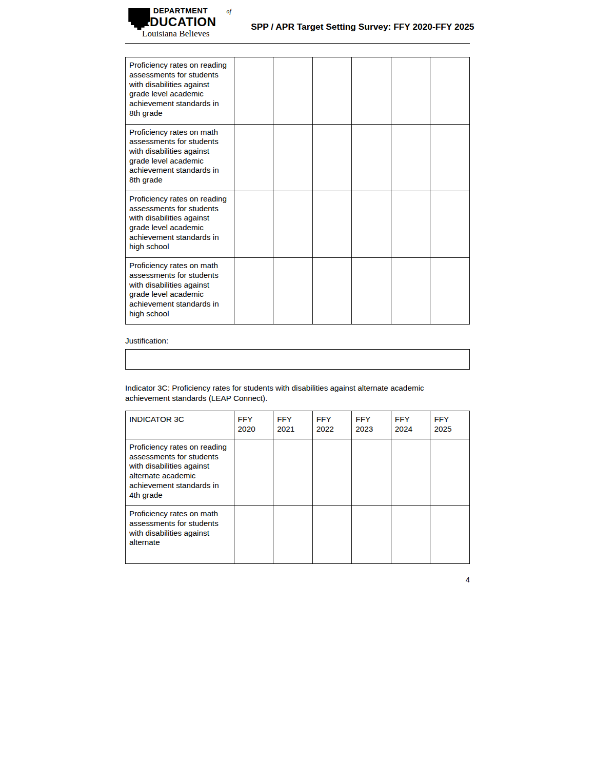DEPARTMENT of EDUCATION Louisiana Believes
SPP / APR Target Setting Survey: FFY 2020-FFY 2025
| Proficiency rates on reading assessments for students with disabilities against grade level academic achievement standards in 8th grade | | | | | | |
| Proficiency rates on math assessments for students with disabilities against grade level academic achievement standards in 8th grade | | | | | | |
| Proficiency rates on reading assessments for students with disabilities against grade level academic achievement standards in high school | | | | | | |
| Proficiency rates on math assessments for students with disabilities against grade level academic achievement standards in high school | | | | | | |
Justification:
Indicator 3C: Proficiency rates for students with disabilities against alternate academic achievement standards (LEAP Connect).
| INDICATOR 3C | FFY 2020 | FFY 2021 | FFY 2022 | FFY 2023 | FFY 2024 | FFY 2025 |
| Proficiency rates on reading assessments for students with disabilities against alternate academic achievement standards in 4th grade | | | | | | |
| Proficiency rates on math assessments for students with disabilities against alternate | | | | | | |
4